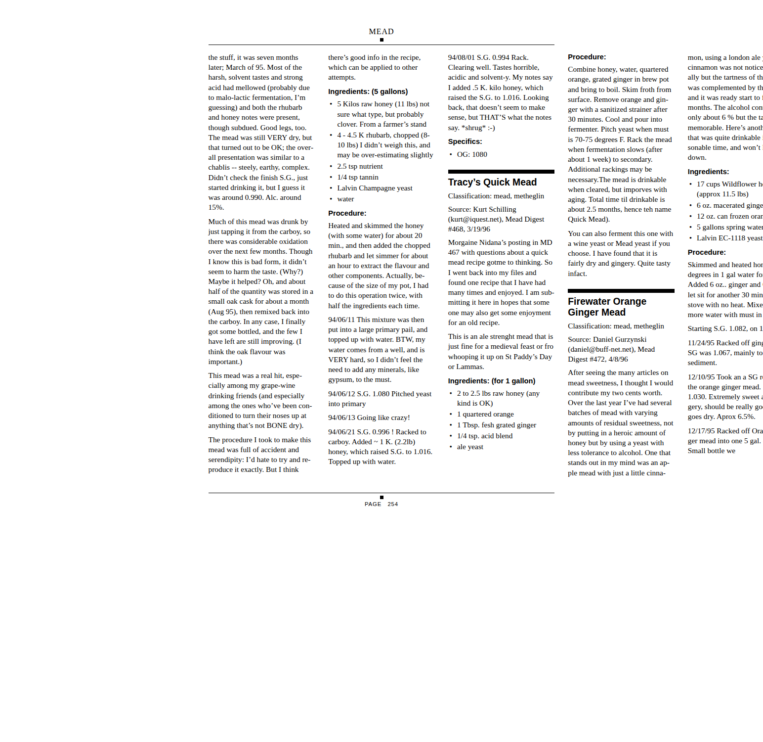MEAD
the stuff, it was seven months later; March of 95. Most of the harsh, solvent tastes and strong acid had mellowed (probably due to malo-lactic fermentation, I’m guessing) and both the rhubarb and honey notes were present, though subdued. Good legs, too. The mead was still VERY dry, but that turned out to be OK; the overall presentation was similar to a chablis -- steely, earthy, complex. Didn’t check the finish S.G., just started drinking it, but I guess it was around 0.990. Alc. around 15%.
Much of this mead was drunk by just tapping it from the carboy, so there was considerable oxidation over the next few months. Though I know this is bad form, it didn’t seem to harm the taste. (Why?) Maybe it helped? Oh, and about half of the quantity was stored in a small oak cask for about a month (Aug 95), then remixed back into the carboy. In any case, I finally got some bottled, and the few I have left are still improving. (I think the oak flavour was important.)
This mead was a real hit, especially among my grape-wine drinking friends (and especially among the ones who’ve been conditioned to turn their noses up at anything that’s not BONE dry).
The procedure I took to make this mead was full of accident and serendipity: I’d hate to try and reproduce it exactly. But I think there’s good info in the recipe, which can be applied to other attempts.
Ingredients: (5 gallons)
5 Kilos raw honey (11 lbs) not sure what type, but probably clover. From a farmer’s stand
4 - 4.5 K rhubarb, chopped (8-10 lbs) I didn’t weigh this, and may be over-estimating slightly
2.5 tsp nutrient
1/4 tsp tannin
Lalvin Champagne yeast
water
Procedure:
Heated and skimmed the honey (with some water) for about 20 min., and then added the chopped rhubarb and let simmer for about an hour to extract the flavour and other components. Actually, because of the size of my pot, I had to do this operation twice, with half the ingredients each time.
94/06/11 This mixture was then put into a large primary pail, and topped up with water. BTW, my water comes from a well, and is VERY hard, so I didn’t feel the need to add any minerals, like gypsum, to the must.
94/06/12 S.G. 1.080 Pitched yeast into primary
94/06/13 Going like crazy!
94/06/21 S.G. 0.996 ! Racked to carboy. Added ~ 1 K. (2.2lb) honey, which raised S.G. to 1.016. Topped up with water.
94/08/01 S.G. 0.994 Rack. Clearing well. Tastes horrible, acidic and solvent-y. My notes say I added .5 K. kilo honey, which raised the S.G. to 1.016. Looking back, that doesn’t seem to make sense, but THAT’S what the notes say. *shrug* :-)
Specifics:
OG: 1080
Tracy’s Quick Mead
Classification: mead, metheglin
Source: Kurt Schilling (kurt@iquest.net), Mead Digest #468, 3/19/96
Morgaine Nidana’s posting in MD 467 with questions about a quick mead recipe gotme to thinking. So I went back into my files and found one recipe that I have had many times and enjoyed. I am submitting it here in hopes that some one may also get some enjoyment for an old recipe.
This is an ale strenght mead that is just fine for a medieval feast or fro whooping it up on St Paddy’s Day or Lammas.
Ingredients: (for 1 gallon)
2 to 2.5 lbs raw honey (any kind is OK)
1 quartered orange
1 Tbsp. fesh grated ginger
1/4 tsp. acid blend
ale yeast
Procedure:
Combine honey, water, quartered orange, grated ginger in brew pot and bring to boil. Skim froth from surface. Remove orange and ginger with a sanitized strainer after 30 minutes. Cool and pour into fermenter. Pitch yeast when must is 70-75 degrees F. Rack the mead when fermentation slows (after about 1 week) to secondary. Additional rackings may be necessary.The mead is drinkable when cleared, but imporves with aging. Total time til drinkable is about 2.5 months, hence teh name Quick Mead).
You can also ferment this one with a wine yeast or Mead yeast if you choose. I have found that it is fairly dry and gingery. Quite tasty infact.
Firewater Orange Ginger Mead
Classification: mead, metheglin
Source: Daniel Gurzynski (daniel@buff-net.net), Mead Digest #472, 4/8/96
After seeing the many articles on mead sweetness, I thought I would contribute my two cents worth. Over the last year I’ve had several batches of mead with varying amounts of residual sweetness, not by putting in a heroic amount of honey but by using a yeast with less tolerance to alcohol. One that stands out in my mind was an apple mead with just a little cinnamon, using a london ale yeast. The cinnamon was not noticeable really but the tartness of the apple was complemented by the honey and it was ready start to finish in 3 months. The alcohol content was only about 6 % but the taste was memorable. Here’s another recipe that was quite drinkable in a reasonable time, and won’t knock you down.
Ingredients:
17 cups Wildflower honey (approx 11.5 lbs)
6 oz. macerated ginger
12 oz. can frozen orange juice
5 gallons spring water
Lalvin EC-1118 yeast in starter
Procedure:
Skimmed and heated honey to 170 degrees in 1 gal water for 30 min. Added 6 oz.. ginger and OJ, and let sit for another 30 min on the stove with no heat. Mixed in 4 gal. more water with must in primary.
Starting S.G. 1.082, on 11/17/95.
11/24/95 Racked off ginger mead, SG was 1.067, mainly to get it off sediment.
12/10/95 Took an a SG reading of the orange ginger mead. S.G. 1.030. Extremely sweet and gingery, should be really good when it goes dry. Aprox 6.5%.
12/17/95 Racked off Orange-ginger mead into one 5 gal. carboy. Small bottle we
PAGE 254